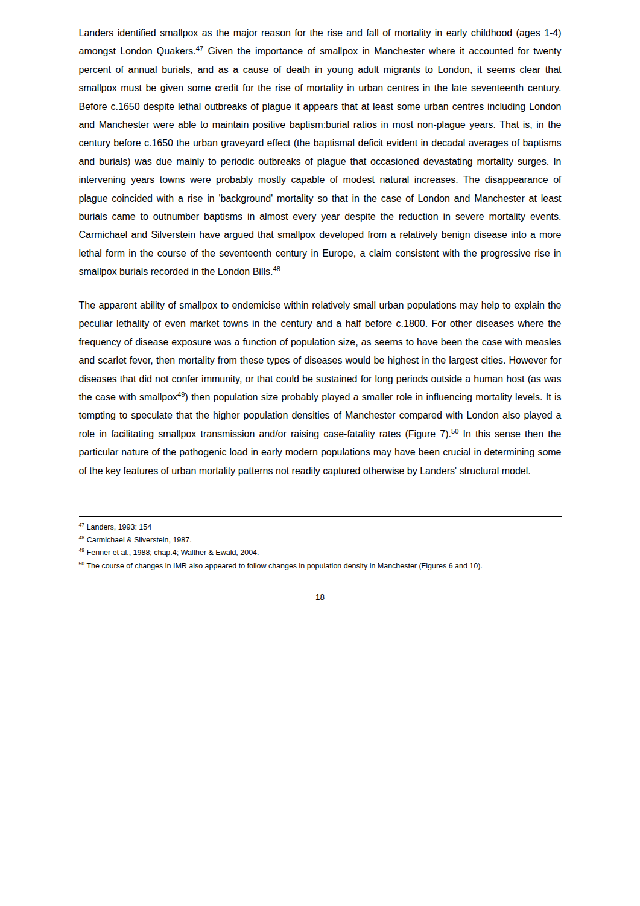Landers identified smallpox as the major reason for the rise and fall of mortality in early childhood (ages 1-4) amongst London Quakers.47 Given the importance of smallpox in Manchester where it accounted for twenty percent of annual burials, and as a cause of death in young adult migrants to London, it seems clear that smallpox must be given some credit for the rise of mortality in urban centres in the late seventeenth century. Before c.1650 despite lethal outbreaks of plague it appears that at least some urban centres including London and Manchester were able to maintain positive baptism:burial ratios in most non-plague years. That is, in the century before c.1650 the urban graveyard effect (the baptismal deficit evident in decadal averages of baptisms and burials) was due mainly to periodic outbreaks of plague that occasioned devastating mortality surges. In intervening years towns were probably mostly capable of modest natural increases. The disappearance of plague coincided with a rise in 'background' mortality so that in the case of London and Manchester at least burials came to outnumber baptisms in almost every year despite the reduction in severe mortality events. Carmichael and Silverstein have argued that smallpox developed from a relatively benign disease into a more lethal form in the course of the seventeenth century in Europe, a claim consistent with the progressive rise in smallpox burials recorded in the London Bills.48
The apparent ability of smallpox to endemicise within relatively small urban populations may help to explain the peculiar lethality of even market towns in the century and a half before c.1800. For other diseases where the frequency of disease exposure was a function of population size, as seems to have been the case with measles and scarlet fever, then mortality from these types of diseases would be highest in the largest cities. However for diseases that did not confer immunity, or that could be sustained for long periods outside a human host (as was the case with smallpox49) then population size probably played a smaller role in influencing mortality levels. It is tempting to speculate that the higher population densities of Manchester compared with London also played a role in facilitating smallpox transmission and/or raising case-fatality rates (Figure 7).50 In this sense then the particular nature of the pathogenic load in early modern populations may have been crucial in determining some of the key features of urban mortality patterns not readily captured otherwise by Landers' structural model.
47 Landers, 1993: 154
48 Carmichael & Silverstein, 1987.
49 Fenner et al., 1988; chap.4; Walther & Ewald, 2004.
50 The course of changes in IMR also appeared to follow changes in population density in Manchester (Figures 6 and 10).
18